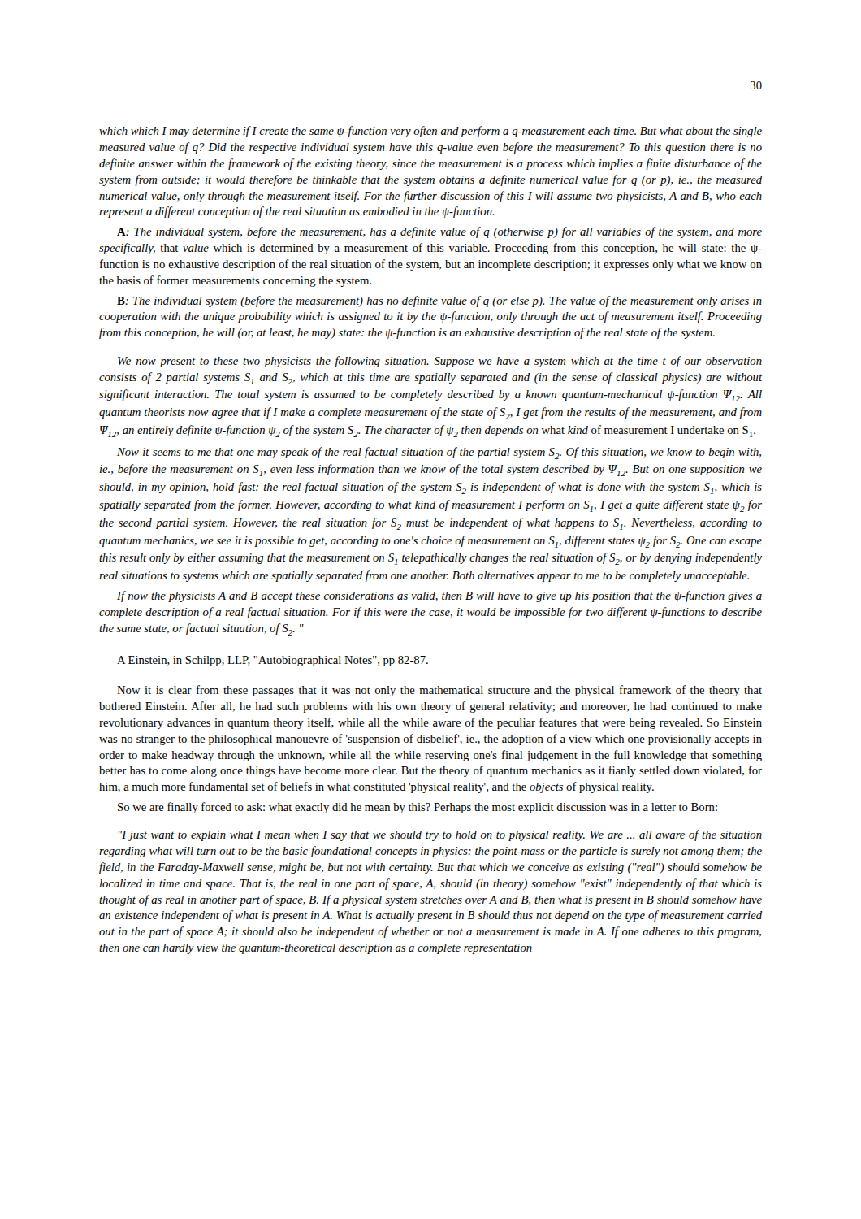30
which which I may determine if I create the same ψ-function very often and perform a q-measurement each time. But what about the single measured value of q? Did the respective individual system have this q-value even before the measurement? To this question there is no definite answer within the framework of the existing theory, since the measurement is a process which implies a finite disturbance of the system from outside; it would therefore be thinkable that the system obtains a definite numerical value for q (or p), ie., the measured numerical value, only through the measurement itself. For the further discussion of this I will assume two physicists, A and B, who each represent a different conception of the real situation as embodied in the ψ-function.
A: The individual system, before the measurement, has a definite value of q (otherwise p) for all variables of the system, and more specifically, that value which is determined by a measurement of this variable. Proceeding from this conception, he will state: the ψ-function is no exhaustive description of the real situation of the system, but an incomplete description; it expresses only what we know on the basis of former measurements concerning the system.
B: The individual system (before the measurement) has no definite value of q (or else p). The value of the measurement only arises in cooperation with the unique probability which is assigned to it by the ψ-function, only through the act of measurement itself. Proceeding from this conception, he will (or, at least, he may) state: the ψ-function is an exhaustive description of the real state of the system.
We now present to these two physicists the following situation. Suppose we have a system which at the time t of our observation consists of 2 partial systems S1 and S2, which at this time are spatially separated and (in the sense of classical physics) are without significant interaction. The total system is assumed to be completely described by a known quantum-mechanical ψ-function Ψ12. All quantum theorists now agree that if I make a complete measurement of the state of S2, I get from the results of the measurement, and from Ψ12, an entirely definite ψ-function ψ2 of the system S2. The character of ψ2 then depends on what kind of measurement I undertake on S1.
Now it seems to me that one may speak of the real factual situation of the partial system S2. Of this situation, we know to begin with, ie., before the measurement on S1, even less information than we know of the total system described by Ψ12. But on one supposition we should, in my opinion, hold fast: the real factual situation of the system S2 is independent of what is done with the system S1, which is spatially separated from the former. However, according to what kind of measurement I perform on S1, I get a quite different state ψ2 for the second partial system. However, the real situation for S2 must be independent of what happens to S1. Nevertheless, according to quantum mechanics, we see it is possible to get, according to one's choice of measurement on S1, different states ψ2 for S2. One can escape this result only by either assuming that the measurement on S1 telepathically changes the real situation of S2, or by denying independently real situations to systems which are spatially separated from one another. Both alternatives appear to me to be completely unacceptable.
If now the physicists A and B accept these considerations as valid, then B will have to give up his position that the ψ-function gives a complete description of a real factual situation. For if this were the case, it would be impossible for two different ψ-functions to describe the same state, or factual situation, of S2. "
A Einstein, in Schilpp, LLP, "Autobiographical Notes", pp 82-87.
Now it is clear from these passages that it was not only the mathematical structure and the physical framework of the theory that bothered Einstein. After all, he had such problems with his own theory of general relativity; and moreover, he had continued to make revolutionary advances in quantum theory itself, while all the while aware of the peculiar features that were being revealed. So Einstein was no stranger to the philosophical manouevre of 'suspension of disbelief', ie., the adoption of a view which one provisionally accepts in order to make headway through the unknown, while all the while reserving one's final judgement in the full knowledge that something better has to come along once things have become more clear. But the theory of quantum mechanics as it fianly settled down violated, for him, a much more fundamental set of beliefs in what constituted 'physical reality', and the objects of physical reality.
So we are finally forced to ask: what exactly did he mean by this? Perhaps the most explicit discussion was in a letter to Born:
"I just want to explain what I mean when I say that we should try to hold on to physical reality. We are ... all aware of the situation regarding what will turn out to be the basic foundational concepts in physics: the point-mass or the particle is surely not among them; the field, in the Faraday-Maxwell sense, might be, but not with certainty. But that which we conceive as existing ("real") should somehow be localized in time and space. That is, the real in one part of space, A, should (in theory) somehow "exist" independently of that which is thought of as real in another part of space, B. If a physical system stretches over A and B, then what is present in B should somehow have an existence independent of what is present in A. What is actually present in B should thus not depend on the type of measurement carried out in the part of space A; it should also be independent of whether or not a measurement is made in A. If one adheres to this program, then one can hardly view the quantum-theoretical description as a complete representation